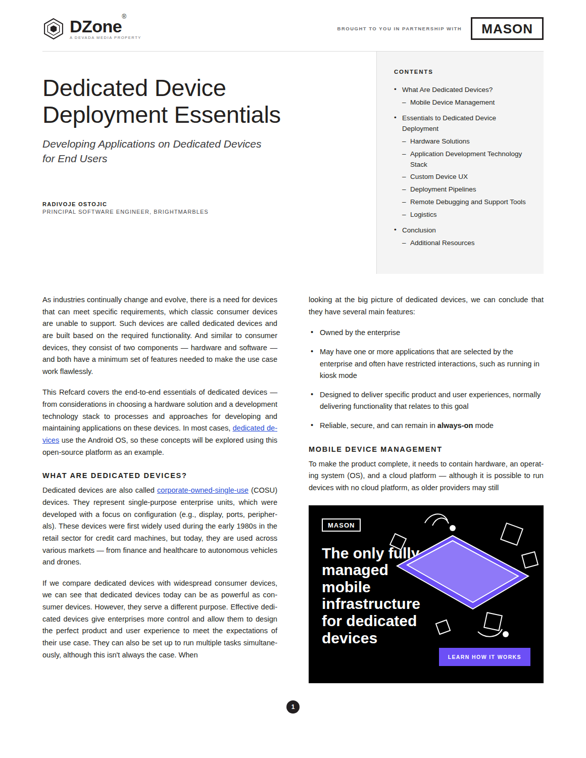DZone®
A DEVADA MEDIA PROPERTY
Brought to you in partnership with
MASON
Dedicated Device
Deployment Essentials
Developing Applications on Dedicated Devices
for End Users
Radivoje Ostojic Principal Software Engineer, BrightMarbles
Contents
What Are Dedicated Devices?
Mobile Device Management
Essentials to Dedicated Device Deployment
Hardware Solutions
Application Development Technology Stack
Custom Device UX
Deployment Pipelines
Remote Debugging and Support Tools
Logistics
Conclusion
Additional Resources
As industries continually change and evolve, there is a need for devices that can meet specific requirements, which classic consumer devices are unable to support. Such devices are called dedicated devices and are built based on the required functionality. And similar to consumer devices, they consist of two components — hardware and software — and both have a minimum set of features needed to make the use case work flawlessly.
This Refcard covers the end-to-end essentials of dedicated devices — from considerations in choosing a hardware solution and a development technology stack to processes and approaches for developing and maintaining applications on these devices. In most cases, dedicated devices use the Android OS, so these concepts will be explored using this open-source platform as an example.
What Are Dedicated Devices?
Dedicated devices are also called corporate-owned-single-use (COSU) devices. They represent single-purpose enterprise units, which were developed with a focus on configuration (e.g., display, ports, peripherals). These devices were first widely used during the early 1980s in the retail sector for credit card machines, but today, they are used across various markets — from finance and healthcare to autonomous vehicles and drones.
If we compare dedicated devices with widespread consumer devices, we can see that dedicated devices today can be as powerful as consumer devices. However, they serve a different purpose. Effective dedicated devices give enterprises more control and allow them to design the perfect product and user experience to meet the expectations of their use case. They can also be set up to run multiple tasks simultaneously, although this isn't always the case. When
looking at the big picture of dedicated devices, we can conclude that they have several main features:
Owned by the enterprise
May have one or more applications that are selected by the enterprise and often have restricted interactions, such as running in kiosk mode
Designed to deliver specific product and user experiences, normally delivering functionality that relates to this goal
Reliable, secure, and can remain in always-on mode
Mobile Device Management
To make the product complete, it needs to contain hardware, an operating system (OS), and a cloud platform — although it is possible to run devices with no cloud platform, as older providers may still
MASON
The only fully managed mobile infrastructure for dedicated devices
Learn how it works
1